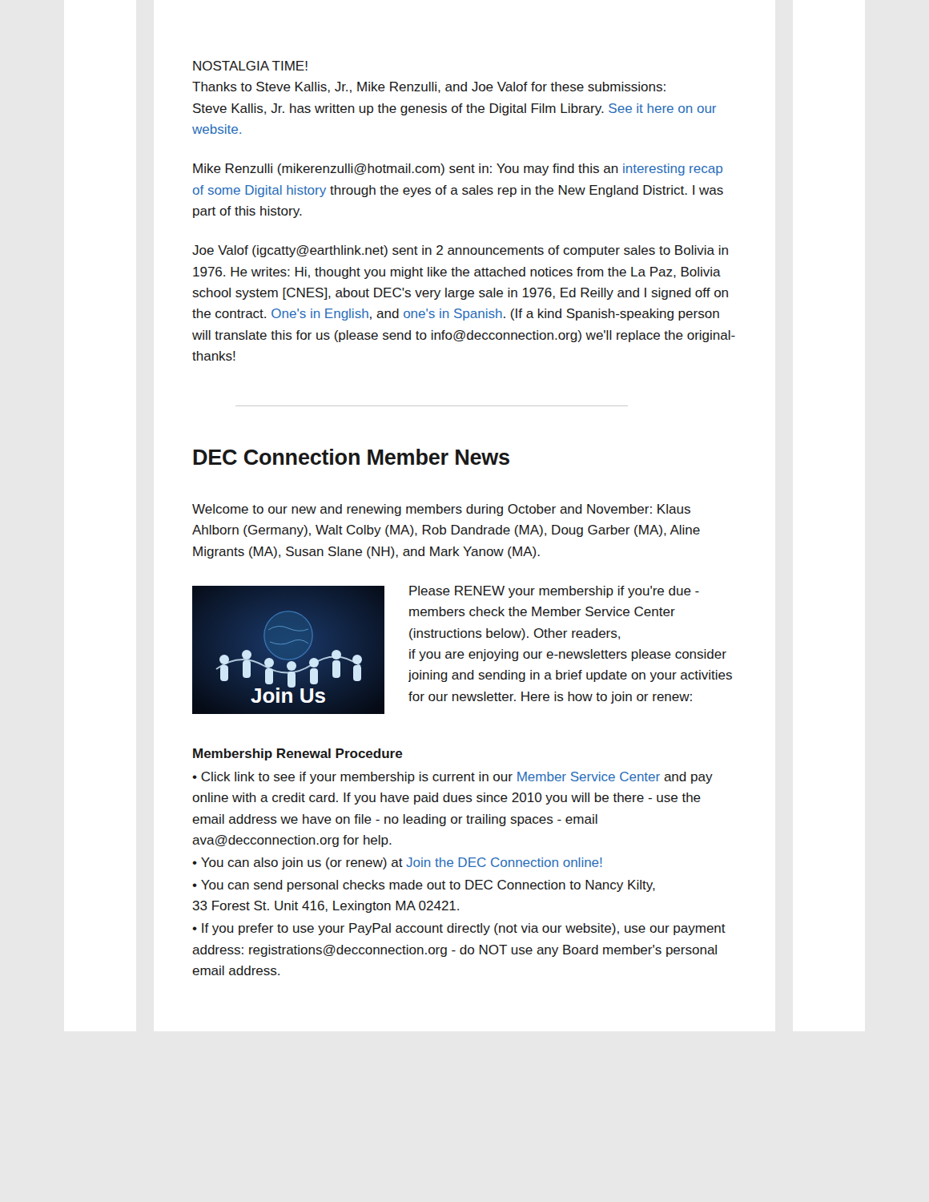NOSTALGIA TIME!
Thanks to Steve Kallis, Jr., Mike Renzulli, and Joe Valof for these submissions:
Steve Kallis, Jr. has written up the genesis of the Digital Film Library. See it here on our website.
Mike Renzulli (mikerenzulli@hotmail.com) sent in: You may find this an interesting recap of some Digital history through the eyes of a sales rep in the New England District. I was part of this history.
Joe Valof (igcatty@earthlink.net) sent in 2 announcements of computer sales to Bolivia in 1976. He writes: Hi, thought you might like the attached notices from the La Paz, Bolivia school system [CNES], about DEC's very large sale in 1976, Ed Reilly and I signed off on the contract. One's in English, and one's in Spanish. (If a kind Spanish-speaking person will translate this for us (please send to info@decconnection.org) we'll replace the original-thanks!
DEC Connection Member News
Welcome to our new and renewing members during October and November: Klaus Ahlborn (Germany), Walt Colby (MA), Rob Dandrade (MA), Doug Garber (MA), Aline Migrants (MA), Susan Slane (NH), and Mark Yanow (MA).
Please RENEW your membership if you're due - members check the Member Service Center (instructions below). Other readers,
if you are enjoying our e-newsletters please consider joining and sending in a brief update on your activities for our newsletter. Here is how to join or renew:
Membership Renewal Procedure
Click link to see if your membership is current in our Member Service Center and pay online with a credit card. If you have paid dues since 2010 you will be there - use the email address we have on file - no leading or trailing spaces - email ava@decconnection.org for help.
You can also join us (or renew) at Join the DEC Connection online!
You can send personal checks made out to DEC Connection to Nancy Kilty,
33 Forest St. Unit 416, Lexington MA 02421.
If you prefer to use your PayPal account directly (not via our website), use our payment address: registrations@decconnection.org - do NOT use any Board member's personal email address.